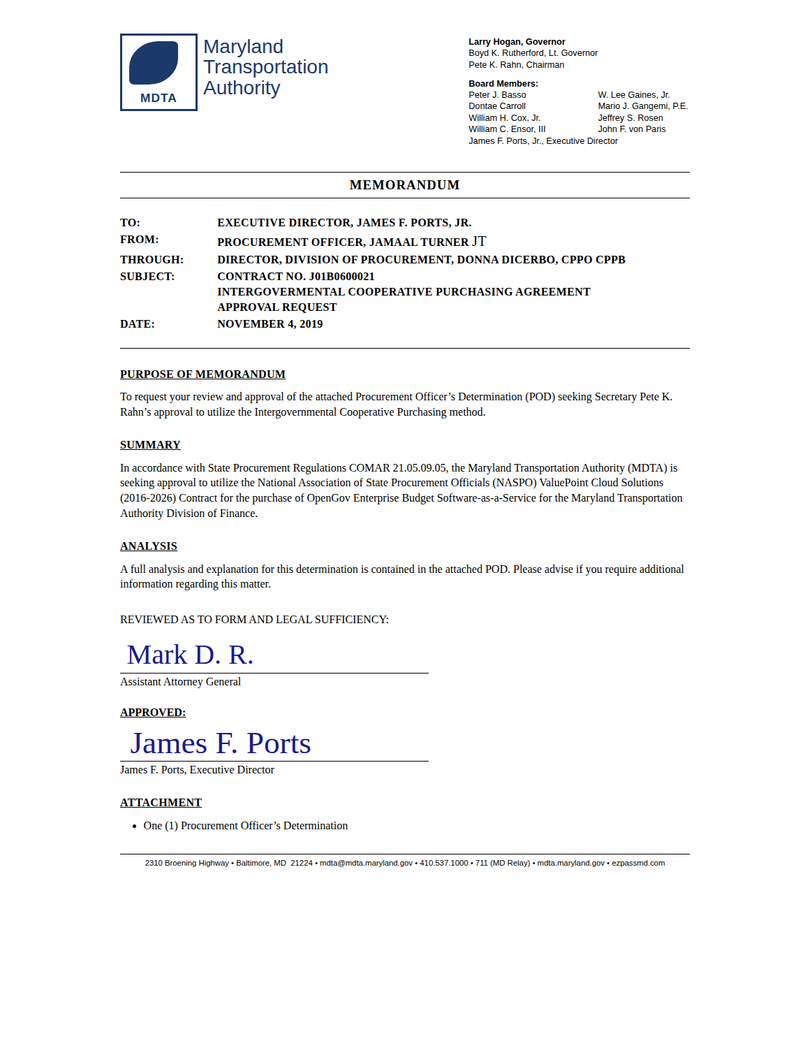MDTA
Maryland
Transportation
Authority
Larry Hogan, Governor
Boyd K. Rutherford, Lt. Governor
Pete K. Rahn, Chairman
Board Members:
Peter J. Basso
Dontae Carroll
William H. Cox, Jr.
William C. Ensor, III
W. Lee Gaines, Jr.
Mario J. Gangemi, P.E.
Jeffrey S. Rosen
John F. von Paris
James F. Ports, Jr., Executive Director
MEMORANDUM
| TO: | EXECUTIVE DIRECTOR, JAMES F. PORTS, JR. |
| FROM: | PROCUREMENT OFFICER, JAMAAL TURNER JT |
| THROUGH: | DIRECTOR, DIVISION OF PROCUREMENT, DONNA DICERBO, CPPO CPPB |
| SUBJECT: | CONTRACT NO. J01B0600021 INTERGOVERMENTAL COOPERATIVE PURCHASING AGREEMENT APPROVAL REQUEST |
| DATE: | NOVEMBER 4, 2019 |
PURPOSE OF MEMORANDUM
To request your review and approval of the attached Procurement Officer’s Determination (POD) seeking Secretary Pete K. Rahn’s approval to utilize the Intergovernmental Cooperative Purchasing method.
SUMMARY
In accordance with State Procurement Regulations COMAR 21.05.09.05, the Maryland Transportation Authority (MDTA) is seeking approval to utilize the National Association of State Procurement Officials (NASPO) ValuePoint Cloud Solutions (2016-2026) Contract for the purchase of OpenGov Enterprise Budget Software-as-a-Service for the Maryland Transportation Authority Division of Finance.
ANALYSIS
A full analysis and explanation for this determination is contained in the attached POD. Please advise if you require additional information regarding this matter.
REVIEWED AS TO FORM AND LEGAL SUFFICIENCY:
Mark D. R.
Assistant Attorney General
APPROVED:
James F. Ports
James F. Ports, Executive Director
ATTACHMENT
One (1) Procurement Officer’s Determination
2310 Broening Highway • Baltimore, MD 21224 • mdta@mdta.maryland.gov • 410.537.1000 • 711 (MD Relay) • mdta.maryland.gov • ezpassmd.com